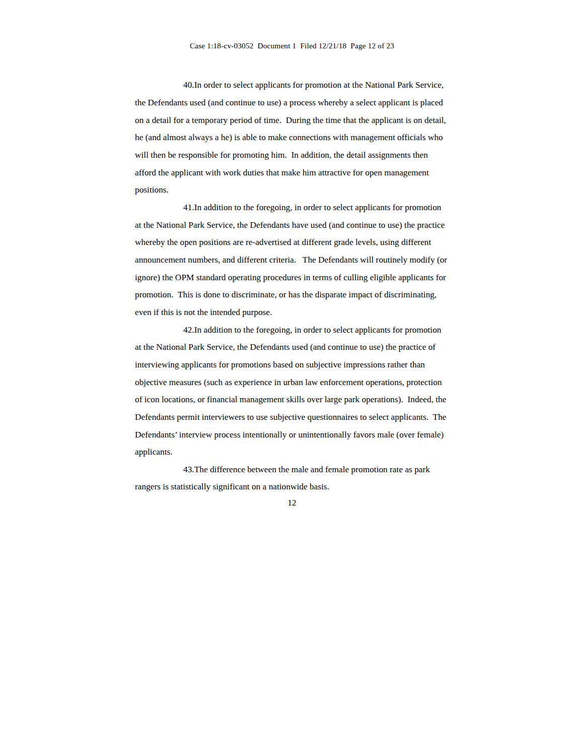Case 1:18-cv-03052 Document 1 Filed 12/21/18 Page 12 of 23
40. In order to select applicants for promotion at the National Park Service, the Defendants used (and continue to use) a process whereby a select applicant is placed on a detail for a temporary period of time. During the time that the applicant is on detail, he (and almost always a he) is able to make connections with management officials who will then be responsible for promoting him. In addition, the detail assignments then afford the applicant with work duties that make him attractive for open management positions.
41. In addition to the foregoing, in order to select applicants for promotion at the National Park Service, the Defendants have used (and continue to use) the practice whereby the open positions are re-advertised at different grade levels, using different announcement numbers, and different criteria. The Defendants will routinely modify (or ignore) the OPM standard operating procedures in terms of culling eligible applicants for promotion. This is done to discriminate, or has the disparate impact of discriminating, even if this is not the intended purpose.
42. In addition to the foregoing, in order to select applicants for promotion at the National Park Service, the Defendants used (and continue to use) the practice of interviewing applicants for promotions based on subjective impressions rather than objective measures (such as experience in urban law enforcement operations, protection of icon locations, or financial management skills over large park operations). Indeed, the Defendants permit interviewers to use subjective questionnaires to select applicants. The Defendants’ interview process intentionally or unintentionally favors male (over female) applicants.
43. The difference between the male and female promotion rate as park rangers is statistically significant on a nationwide basis.
12